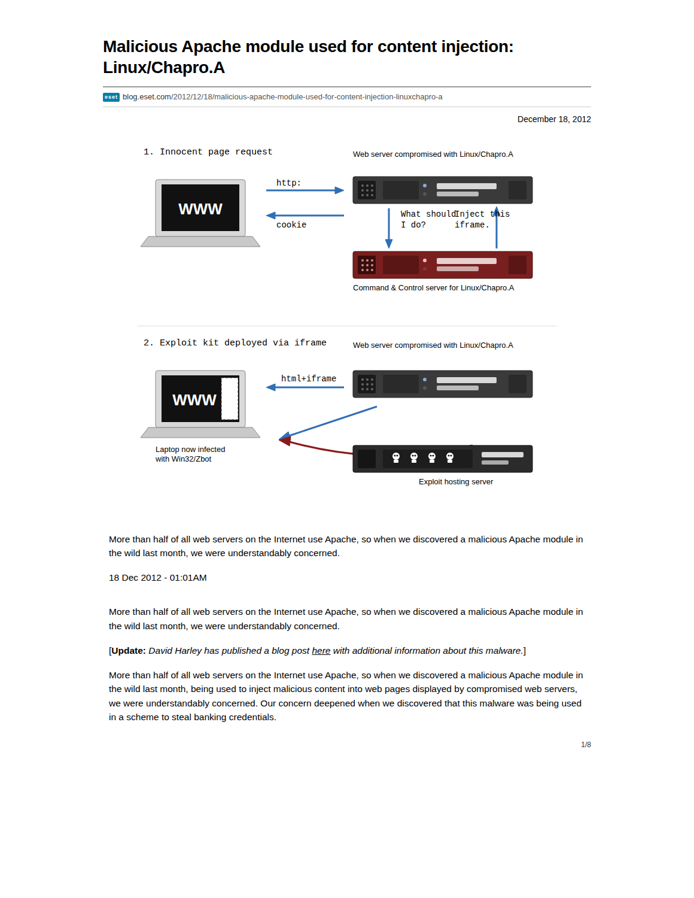Malicious Apache module used for content injection:
Linux/Chapro.A
eset blog.eset.com/2012/12/18/malicious-apache-module-used-for-content-injection-linuxchapro-a
December 18, 2012
1. Innocent page request WWW http: cookie Web server compromised with Linux/Chapro.A What should I do? Inject this iframe. Command & Control server for Linux/Chapro.A
2. Exploit kit deployed via iframe WWW Laptop now infected with Win32/Zbot html+iframe Web server compromised with Linux/Chapro.A Exploit hosting server
More than half of all web servers on the Internet use Apache, so when we discovered a malicious Apache module in the wild last month, we were understandably concerned.
18 Dec 2012 - 01:01AM
More than half of all web servers on the Internet use Apache, so when we discovered a malicious Apache module in the wild last month, we were understandably concerned.
[Update: David Harley has published a blog post here with additional information about this malware.]
More than half of all web servers on the Internet use Apache, so when we discovered a malicious Apache module in the wild last month, being used to inject malicious content into web pages displayed by compromised web servers, we were understandably concerned. Our concern deepened when we discovered that this malware was being used in a scheme to steal banking credentials.
1/8